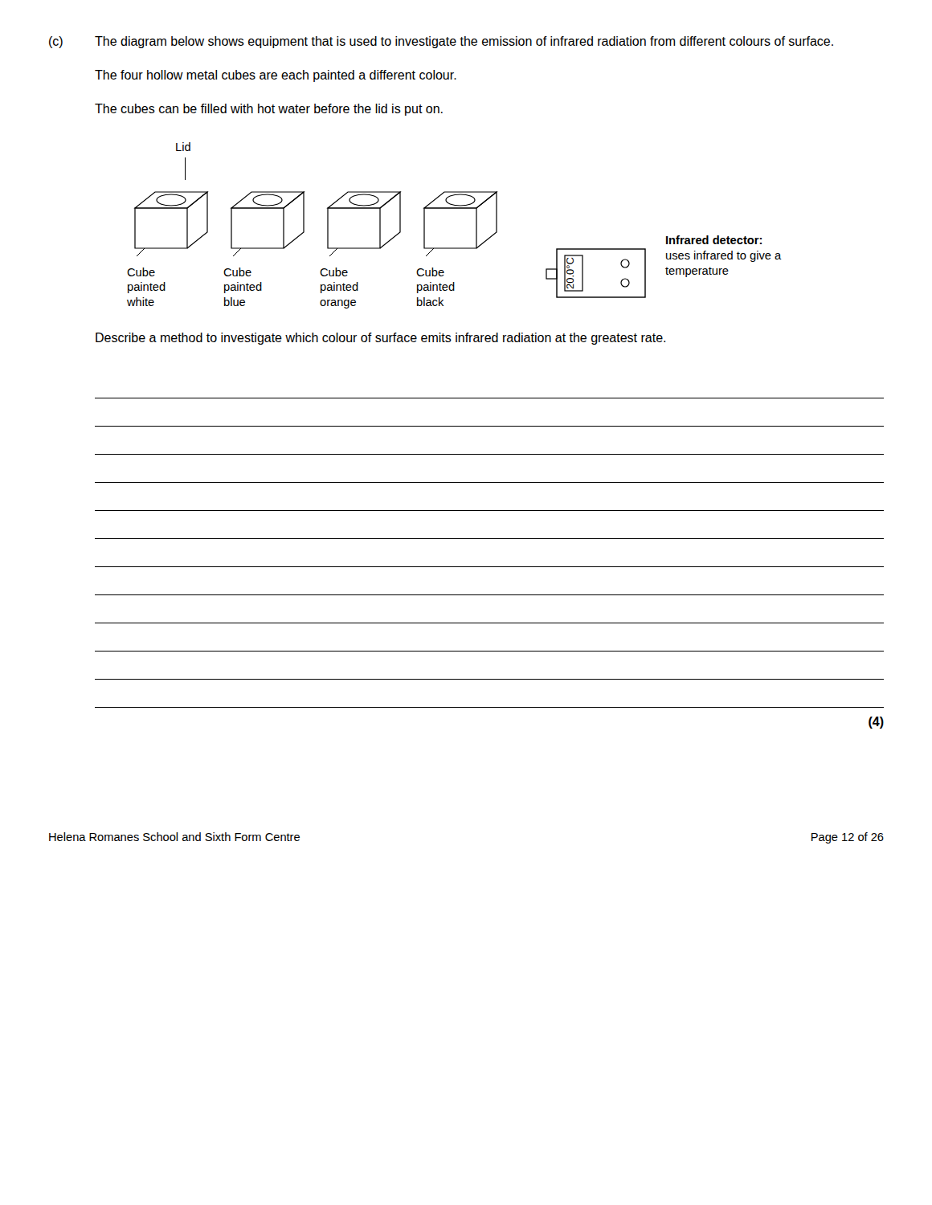(c)
The diagram below shows equipment that is used to investigate the emission of infrared radiation from different colours of surface.
The four hollow metal cubes are each painted a different colour.
The cubes can be filled with hot water before the lid is put on.
Lid
Cube
painted
white
Cube
painted
blue
Cube
painted
orange
Cube
painted
black
20.0°C
Infrared detector:
uses infrared to give a temperature
Describe a method to investigate which colour of surface emits infrared radiation at the greatest rate.
(4)
Helena Romanes School and Sixth Form Centre
Page 12 of 26